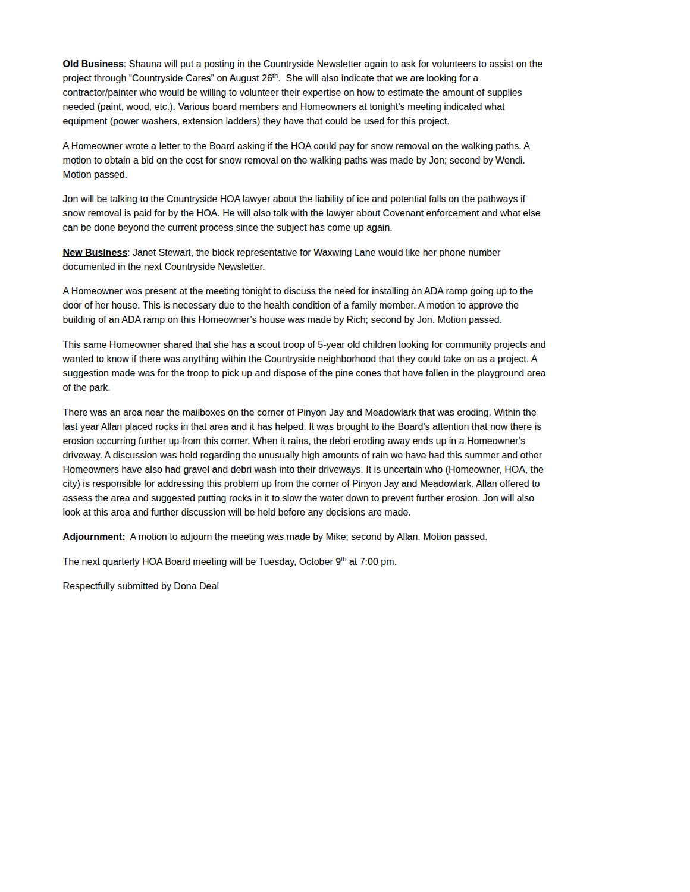Old Business: Shauna will put a posting in the Countryside Newsletter again to ask for volunteers to assist on the project through “Countryside Cares” on August 26th. She will also indicate that we are looking for a contractor/painter who would be willing to volunteer their expertise on how to estimate the amount of supplies needed (paint, wood, etc.). Various board members and Homeowners at tonight’s meeting indicated what equipment (power washers, extension ladders) they have that could be used for this project.
A Homeowner wrote a letter to the Board asking if the HOA could pay for snow removal on the walking paths. A motion to obtain a bid on the cost for snow removal on the walking paths was made by Jon; second by Wendi. Motion passed.
Jon will be talking to the Countryside HOA lawyer about the liability of ice and potential falls on the pathways if snow removal is paid for by the HOA. He will also talk with the lawyer about Covenant enforcement and what else can be done beyond the current process since the subject has come up again.
New Business: Janet Stewart, the block representative for Waxwing Lane would like her phone number documented in the next Countryside Newsletter.
A Homeowner was present at the meeting tonight to discuss the need for installing an ADA ramp going up to the door of her house. This is necessary due to the health condition of a family member. A motion to approve the building of an ADA ramp on this Homeowner’s house was made by Rich; second by Jon. Motion passed.
This same Homeowner shared that she has a scout troop of 5-year old children looking for community projects and wanted to know if there was anything within the Countryside neighborhood that they could take on as a project. A suggestion made was for the troop to pick up and dispose of the pine cones that have fallen in the playground area of the park.
There was an area near the mailboxes on the corner of Pinyon Jay and Meadowlark that was eroding. Within the last year Allan placed rocks in that area and it has helped. It was brought to the Board’s attention that now there is erosion occurring further up from this corner. When it rains, the debri eroding away ends up in a Homeowner’s driveway. A discussion was held regarding the unusually high amounts of rain we have had this summer and other Homeowners have also had gravel and debri wash into their driveways. It is uncertain who (Homeowner, HOA, the city) is responsible for addressing this problem up from the corner of Pinyon Jay and Meadowlark. Allan offered to assess the area and suggested putting rocks in it to slow the water down to prevent further erosion. Jon will also look at this area and further discussion will be held before any decisions are made.
Adjournment: A motion to adjourn the meeting was made by Mike; second by Allan. Motion passed.
The next quarterly HOA Board meeting will be Tuesday, October 9th at 7:00 pm.
Respectfully submitted by Dona Deal